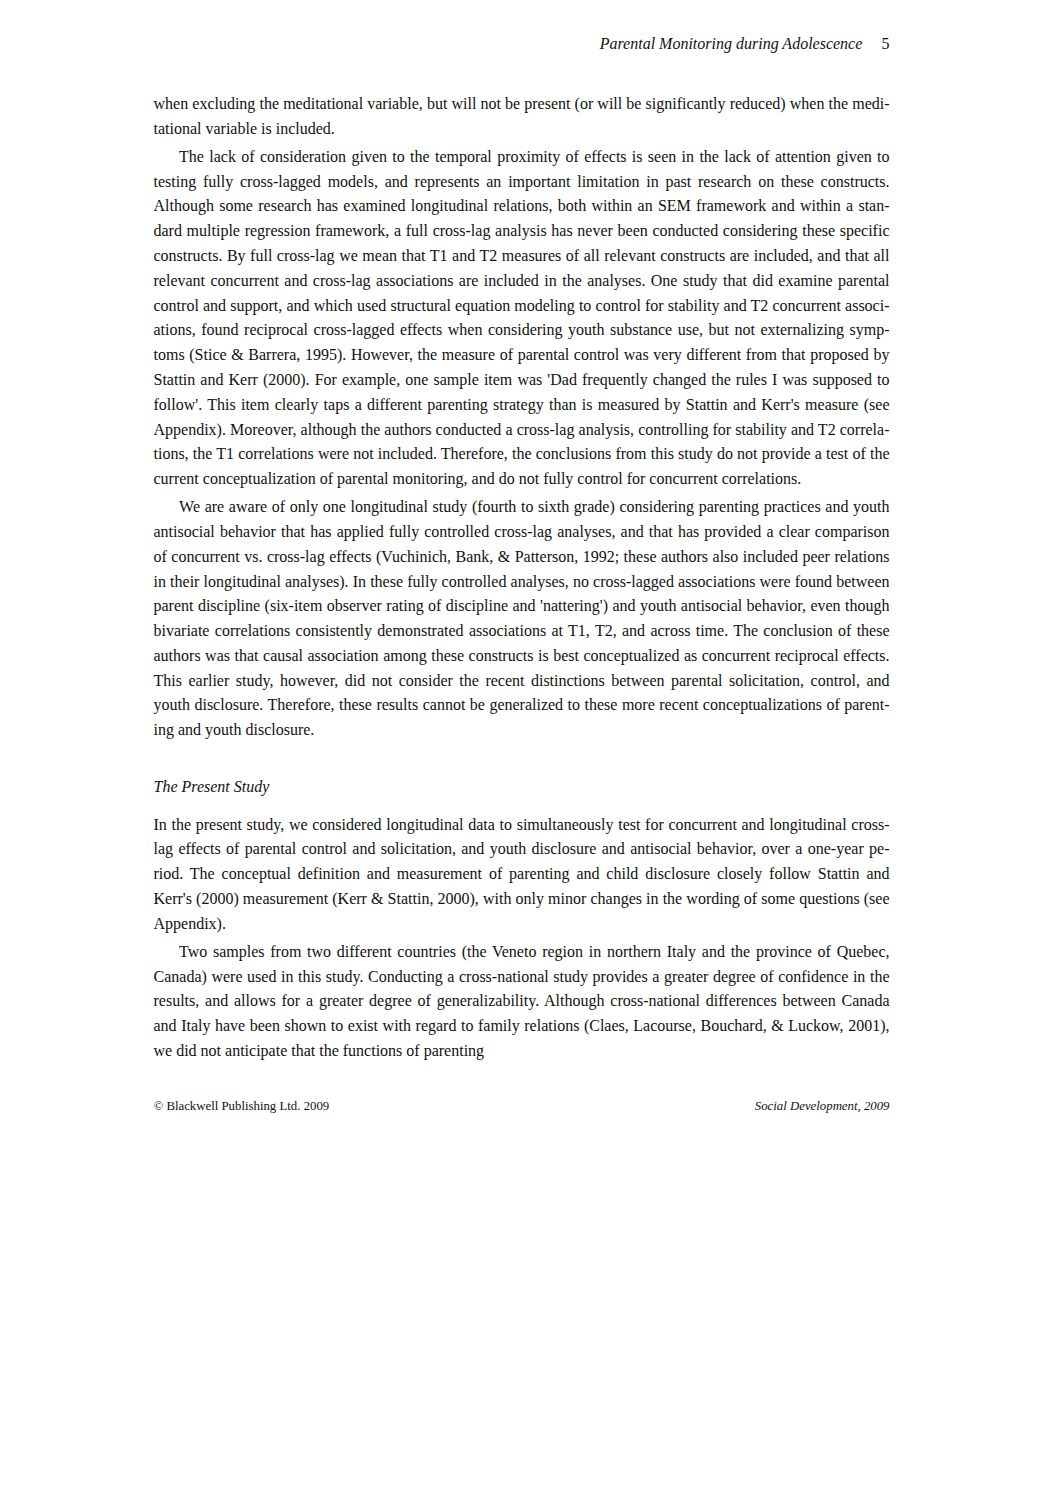Parental Monitoring during Adolescence 5
when excluding the meditational variable, but will not be present (or will be significantly reduced) when the meditational variable is included.
The lack of consideration given to the temporal proximity of effects is seen in the lack of attention given to testing fully cross-lagged models, and represents an important limitation in past research on these constructs. Although some research has examined longitudinal relations, both within an SEM framework and within a standard multiple regression framework, a full cross-lag analysis has never been conducted considering these specific constructs. By full cross-lag we mean that T1 and T2 measures of all relevant constructs are included, and that all relevant concurrent and cross-lag associations are included in the analyses. One study that did examine parental control and support, and which used structural equation modeling to control for stability and T2 concurrent associations, found reciprocal cross-lagged effects when considering youth substance use, but not externalizing symptoms (Stice & Barrera, 1995). However, the measure of parental control was very different from that proposed by Stattin and Kerr (2000). For example, one sample item was 'Dad frequently changed the rules I was supposed to follow'. This item clearly taps a different parenting strategy than is measured by Stattin and Kerr's measure (see Appendix). Moreover, although the authors conducted a cross-lag analysis, controlling for stability and T2 correlations, the T1 correlations were not included. Therefore, the conclusions from this study do not provide a test of the current conceptualization of parental monitoring, and do not fully control for concurrent correlations.
We are aware of only one longitudinal study (fourth to sixth grade) considering parenting practices and youth antisocial behavior that has applied fully controlled cross-lag analyses, and that has provided a clear comparison of concurrent vs. cross-lag effects (Vuchinich, Bank, & Patterson, 1992; these authors also included peer relations in their longitudinal analyses). In these fully controlled analyses, no cross-lagged associations were found between parent discipline (six-item observer rating of discipline and 'nattering') and youth antisocial behavior, even though bivariate correlations consistently demonstrated associations at T1, T2, and across time. The conclusion of these authors was that causal association among these constructs is best conceptualized as concurrent reciprocal effects. This earlier study, however, did not consider the recent distinctions between parental solicitation, control, and youth disclosure. Therefore, these results cannot be generalized to these more recent conceptualizations of parenting and youth disclosure.
The Present Study
In the present study, we considered longitudinal data to simultaneously test for concurrent and longitudinal cross-lag effects of parental control and solicitation, and youth disclosure and antisocial behavior, over a one-year period. The conceptual definition and measurement of parenting and child disclosure closely follow Stattin and Kerr's (2000) measurement (Kerr & Stattin, 2000), with only minor changes in the wording of some questions (see Appendix).
Two samples from two different countries (the Veneto region in northern Italy and the province of Quebec, Canada) were used in this study. Conducting a cross-national study provides a greater degree of confidence in the results, and allows for a greater degree of generalizability. Although cross-national differences between Canada and Italy have been shown to exist with regard to family relations (Claes, Lacourse, Bouchard, & Luckow, 2001), we did not anticipate that the functions of parenting
© Blackwell Publishing Ltd. 2009 Social Development, 2009